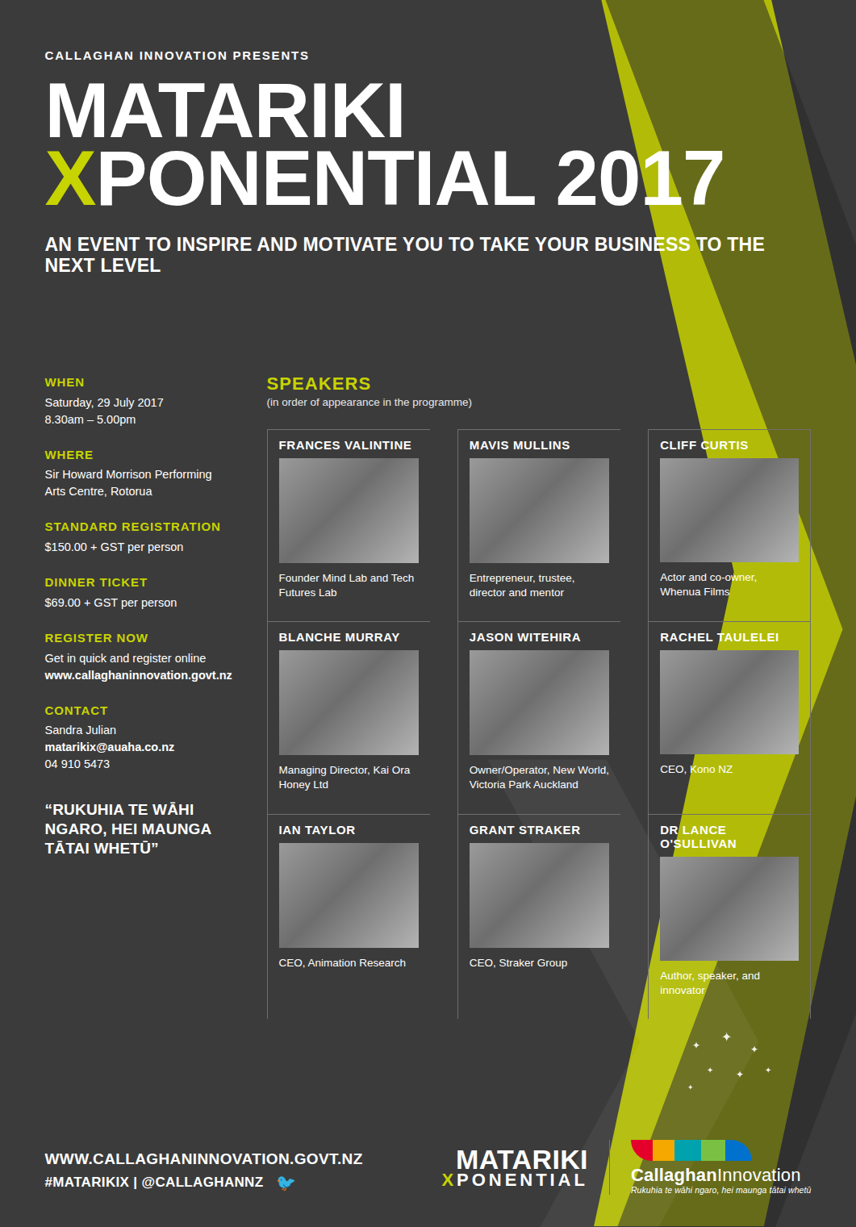Callaghan Innovation presents
Matariki
Xponential 2017
An event to inspire and motivate you to take your business to the next level
When
Saturday, 29 July 2017
8.30am – 5.00pm
Where
Sir Howard Morrison Performing
Arts Centre, Rotorua
Standard registration
$150.00 + GST per person
Dinner ticket
$69.00 + GST per person
Register now
Get in quick and register online
www.callaghaninnovation.govt.nz
Contact
Sandra Julian
matarikix@auaha.co.nz
04 910 5473
“Rukuhia te wāhi ngaro, hei maunga tātai whetū”
Speakers
(in order of appearance in the programme)
Frances Valintine
Founder Mind Lab and Tech Futures Lab
Mavis Mullins
Entrepreneur, trustee, director and mentor
Cliff Curtis
Actor and co-owner, Whenua Films
Blanche Murray
Managing Director, Kai Ora Honey Ltd
Jason Witehira
Owner/Operator, New World, Victoria Park Auckland
Rachel Taulelei
CEO, Kono NZ
Ian Taylor
CEO, Animation Research
Grant Straker
CEO, Straker Group
Dr Lance O'Sullivan
Author, speaker, and innovator
✦✦✦ ✦✦✦ ✦
www.callaghaninnovation.govt.nz
#MatarikiX | @CallaghanNZ 🐦
Matariki
Xponential
CallaghanInnovation
Rukuhia te wāhi ngaro, hei maunga tātai whetū